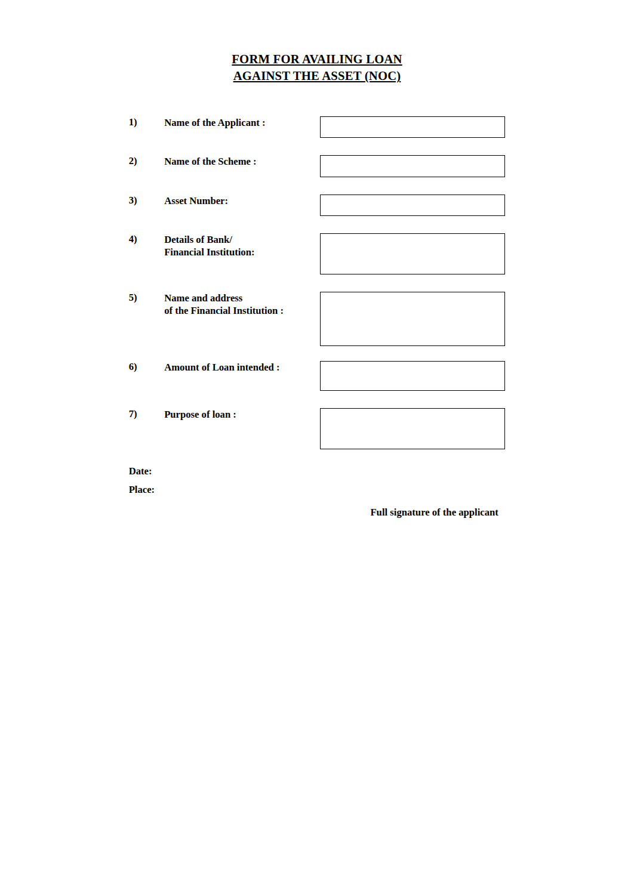FORM FOR AVAILING LOAN AGAINST THE ASSET (NOC)
| 1) | Name of the Applicant : | |
| 2) | Name of the Scheme : | |
| 3) | Asset Number: | |
| 4) | Details of Bank/ Financial Institution: | |
| 5) | Name and address of the Financial Institution : | |
| 6) | Amount of Loan intended : | |
| 7) | Purpose of loan : | |
Date:
Place:
Full signature of the applicant